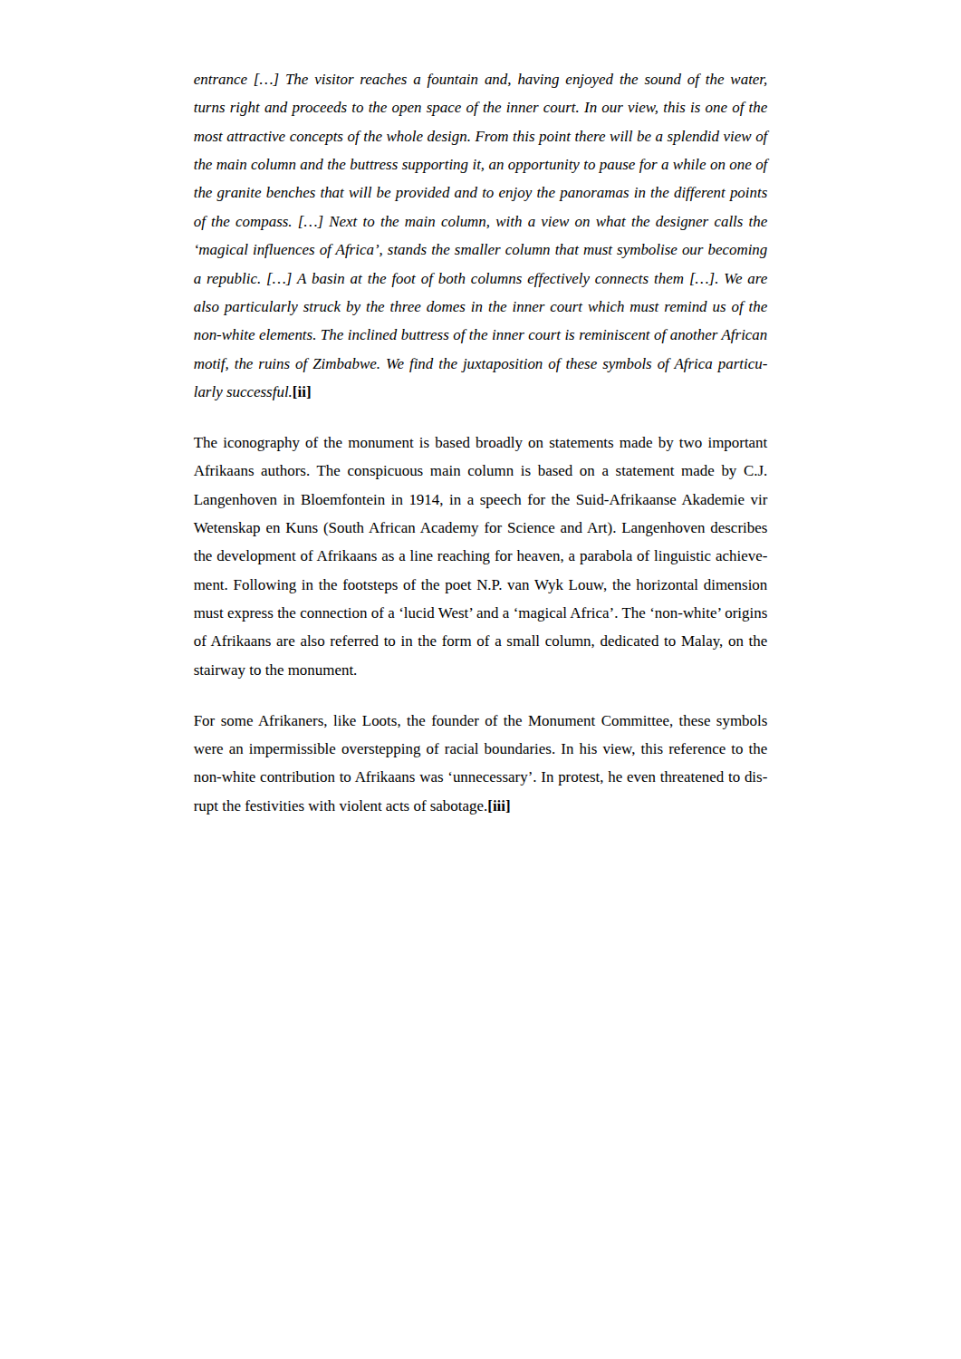entrance […] The visitor reaches a fountain and, having enjoyed the sound of the water, turns right and proceeds to the open space of the inner court. In our view, this is one of the most attractive concepts of the whole design. From this point there will be a splendid view of the main column and the buttress supporting it, an opportunity to pause for a while on one of the granite benches that will be provided and to enjoy the panoramas in the different points of the compass. […] Next to the main column, with a view on what the designer calls the ‘magical influences of Africa’, stands the smaller column that must symbolise our becoming a republic. […] A basin at the foot of both columns effectively connects them […]. We are also particularly struck by the three domes in the inner court which must remind us of the non-white elements. The inclined buttress of the inner court is reminiscent of another African motif, the ruins of Zimbabwe. We find the juxtaposition of these symbols of Africa particularly successful.[ii]
The iconography of the monument is based broadly on statements made by two important Afrikaans authors. The conspicuous main column is based on a statement made by C.J. Langenhoven in Bloemfontein in 1914, in a speech for the Suid-Afrikaanse Akademie vir Wetenskap en Kuns (South African Academy for Science and Art). Langenhoven describes the development of Afrikaans as a line reaching for heaven, a parabola of linguistic achievement. Following in the footsteps of the poet N.P. van Wyk Louw, the horizontal dimension must express the connection of a ‘lucid West’ and a ‘magical Africa’. The ‘non-white’ origins of Afrikaans are also referred to in the form of a small column, dedicated to Malay, on the stairway to the monument.
For some Afrikaners, like Loots, the founder of the Monument Committee, these symbols were an impermissible overstepping of racial boundaries. In his view, this reference to the non-white contribution to Afrikaans was ‘unnecessary’. In protest, he even threatened to disrupt the festivities with violent acts of sabotage.[iii]